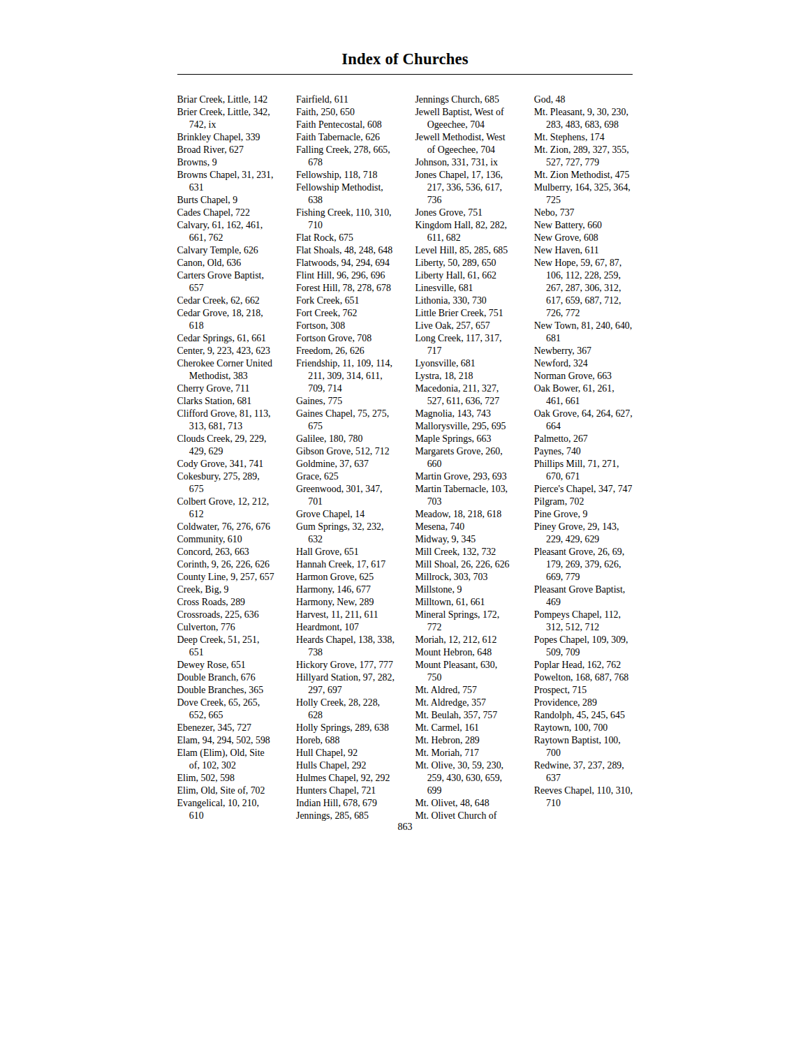Index of Churches
Briar Creek, Little, 142
Brier Creek, Little, 342, 742, ix
Brinkley Chapel, 339
Broad River, 627
Browns, 9
Browns Chapel, 31, 231, 631
Burts Chapel, 9
Cades Chapel, 722
Calvary, 61, 162, 461, 661, 762
Calvary Temple, 626
Canon, Old, 636
Carters Grove Baptist, 657
Cedar Creek, 62, 662
Cedar Grove, 18, 218, 618
Cedar Springs, 61, 661
Center, 9, 223, 423, 623
Cherokee Corner United Methodist, 383
Cherry Grove, 711
Clarks Station, 681
Clifford Grove, 81, 113, 313, 681, 713
Clouds Creek, 29, 229, 429, 629
Cody Grove, 341, 741
Cokesbury, 275, 289, 675
Colbert Grove, 12, 212, 612
Coldwater, 76, 276, 676
Community, 610
Concord, 263, 663
Corinth, 9, 26, 226, 626
County Line, 9, 257, 657
Creek, Big, 9
Cross Roads, 289
Crossroads, 225, 636
Culverton, 776
Deep Creek, 51, 251, 651
Dewey Rose, 651
Double Branch, 676
Double Branches, 365
Dove Creek, 65, 265, 652, 665
Ebenezer, 345, 727
Elam, 94, 294, 502, 598
Elam (Elim), Old, Site of, 102, 302
Elim, 502, 598
Elim, Old, Site of, 702
Evangelical, 10, 210, 610
Fairfield, 611
Faith, 250, 650
Faith Pentecostal, 608
Faith Tabernacle, 626
Falling Creek, 278, 665, 678
Fellowship, 118, 718
Fellowship Methodist, 638
Fishing Creek, 110, 310, 710
Flat Rock, 675
Flat Shoals, 48, 248, 648
Flatwoods, 94, 294, 694
Flint Hill, 96, 296, 696
Forest Hill, 78, 278, 678
Fork Creek, 651
Fort Creek, 762
Fortson, 308
Fortson Grove, 708
Freedom, 26, 626
Friendship, 11, 109, 114, 211, 309, 314, 611, 709, 714
Gaines, 775
Gaines Chapel, 75, 275, 675
Galilee, 180, 780
Gibson Grove, 512, 712
Goldmine, 37, 637
Grace, 625
Greenwood, 301, 347, 701
Grove Chapel, 14
Gum Springs, 32, 232, 632
Hall Grove, 651
Hannah Creek, 17, 617
Harmon Grove, 625
Harmony, 146, 677
Harmony, New, 289
Harvest, 11, 211, 611
Heardmont, 107
Heards Chapel, 138, 338, 738
Hickory Grove, 177, 777
Hillyard Station, 97, 282, 297, 697
Holly Creek, 28, 228, 628
Holly Springs, 289, 638
Horeb, 688
Hull Chapel, 92
Hulls Chapel, 292
Hulmes Chapel, 92, 292
Hunters Chapel, 721
Indian Hill, 678, 679
Jennings, 285, 685
Jennings Church, 685
Jewell Baptist, West of Ogeechee, 704
Jewell Methodist, West of Ogeechee, 704
Johnson, 331, 731, ix
Jones Chapel, 17, 136, 217, 336, 536, 617, 736
Jones Grove, 751
Kingdom Hall, 82, 282, 611, 682
Level Hill, 85, 285, 685
Liberty, 50, 289, 650
Liberty Hall, 61, 662
Linesville, 681
Lithonia, 330, 730
Little Brier Creek, 751
Live Oak, 257, 657
Long Creek, 117, 317, 717
Lyonsville, 681
Lystra, 18, 218
Macedonia, 211, 327, 527, 611, 636, 727
Magnolia, 143, 743
Mallorysville, 295, 695
Maple Springs, 663
Margarets Grove, 260, 660
Martin Grove, 293, 693
Martin Tabernacle, 103, 703
Meadow, 18, 218, 618
Mesena, 740
Midway, 9, 345
Mill Creek, 132, 732
Mill Shoal, 26, 226, 626
Millrock, 303, 703
Millstone, 9
Milltown, 61, 661
Mineral Springs, 172, 772
Moriah, 12, 212, 612
Mount Hebron, 648
Mount Pleasant, 630, 750
Mt. Aldred, 757
Mt. Aldredge, 357
Mt. Beulah, 357, 757
Mt. Carmel, 161
Mt. Hebron, 289
Mt. Moriah, 717
Mt. Olive, 30, 59, 230, 259, 430, 630, 659, 699
Mt. Olivet, 48, 648
Mt. Olivet Church of
God, 48
Mt. Pleasant, 9, 30, 230, 283, 483, 683, 698
Mt. Stephens, 174
Mt. Zion, 289, 327, 355, 527, 727, 779
Mt. Zion Methodist, 475
Mulberry, 164, 325, 364, 725
Nebo, 737
New Battery, 660
New Grove, 608
New Haven, 611
New Hope, 59, 67, 87, 106, 112, 228, 259, 267, 287, 306, 312, 617, 659, 687, 712, 726, 772
New Town, 81, 240, 640, 681
Newberry, 367
Newford, 324
Norman Grove, 663
Oak Bower, 61, 261, 461, 661
Oak Grove, 64, 264, 627, 664
Palmetto, 267
Paynes, 740
Phillips Mill, 71, 271, 670, 671
Pierce's Chapel, 347, 747
Pilgram, 702
Pine Grove, 9
Piney Grove, 29, 143, 229, 429, 629
Pleasant Grove, 26, 69, 179, 269, 379, 626, 669, 779
Pleasant Grove Baptist, 469
Pompeys Chapel, 112, 312, 512, 712
Popes Chapel, 109, 309, 509, 709
Poplar Head, 162, 762
Powelton, 168, 687, 768
Prospect, 715
Providence, 289
Randolph, 45, 245, 645
Raytown, 100, 700
Raytown Baptist, 100, 700
Redwine, 37, 237, 289, 637
Reeves Chapel, 110, 310, 710
863